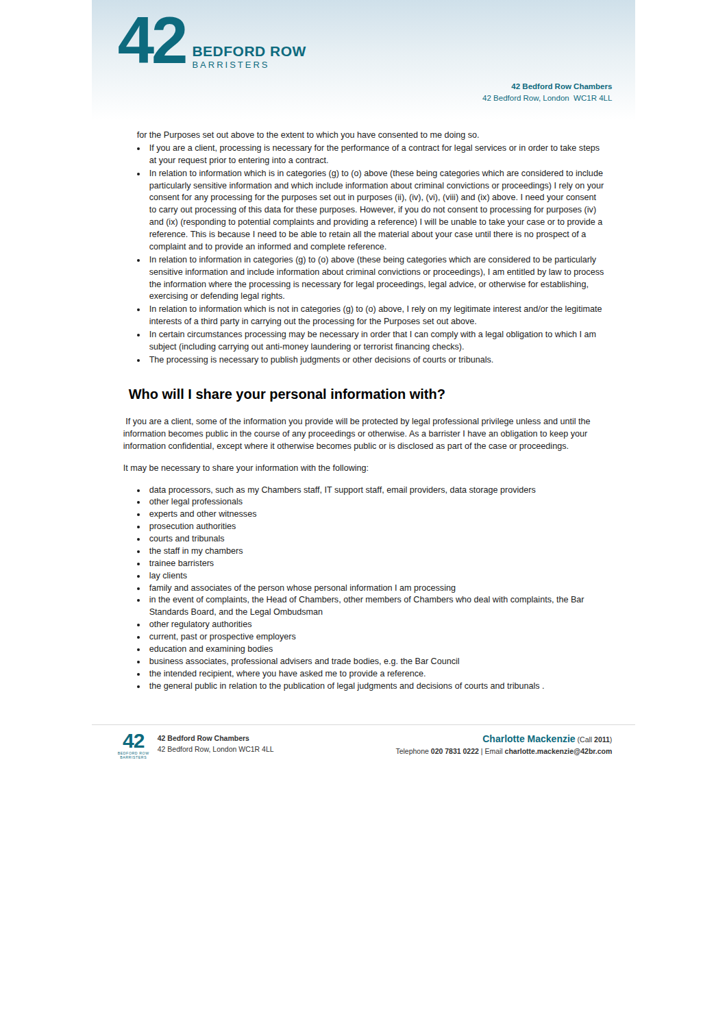42
BEDFORD ROW
BARRISTERS
42 Bedford Row Chambers
42 Bedford Row, London WC1R 4LL
for the Purposes set out above to the extent to which you have consented to me doing so.
If you are a client, processing is necessary for the performance of a contract for legal services or in order to take steps at your request prior to entering into a contract.
In relation to information which is in categories (g) to (o) above (these being categories which are considered to include particularly sensitive information and which include information about criminal convictions or proceedings) I rely on your consent for any processing for the purposes set out in purposes (ii), (iv), (vi), (viii) and (ix) above. I need your consent to carry out processing of this data for these purposes. However, if you do not consent to processing for purposes (iv) and (ix) (responding to potential complaints and providing a reference) I will be unable to take your case or to provide a reference. This is because I need to be able to retain all the material about your case until there is no prospect of a complaint and to provide an informed and complete reference.
In relation to information in categories (g) to (o) above (these being categories which are considered to be particularly sensitive information and include information about criminal convictions or proceedings), I am entitled by law to process the information where the processing is necessary for legal proceedings, legal advice, or otherwise for establishing, exercising or defending legal rights.
In relation to information which is not in categories (g) to (o) above, I rely on my legitimate interest and/or the legitimate interests of a third party in carrying out the processing for the Purposes set out above.
In certain circumstances processing may be necessary in order that I can comply with a legal obligation to which I am subject (including carrying out anti-money laundering or terrorist financing checks).
The processing is necessary to publish judgments or other decisions of courts or tribunals.
Who will I share your personal information with?
If you are a client, some of the information you provide will be protected by legal professional privilege unless and until the information becomes public in the course of any proceedings or otherwise. As a barrister I have an obligation to keep your information confidential, except where it otherwise becomes public or is disclosed as part of the case or proceedings.
It may be necessary to share your information with the following:
data processors, such as my Chambers staff, IT support staff, email providers, data storage providers
other legal professionals
experts and other witnesses
prosecution authorities
courts and tribunals
the staff in my chambers
trainee barristers
lay clients
family and associates of the person whose personal information I am processing
in the event of complaints, the Head of Chambers, other members of Chambers who deal with complaints, the Bar Standards Board, and the Legal Ombudsman
other regulatory authorities
current, past or prospective employers
education and examining bodies
business associates, professional advisers and trade bodies, e.g. the Bar Council
the intended recipient, where you have asked me to provide a reference.
the general public in relation to the publication of legal judgments and decisions of courts and tribunals .
42 BEDFORD ROW BARRISTERS
42 Bedford Row Chambers
42 Bedford Row, London WC1R 4LL
Charlotte Mackenzie (Call 2011)
Telephone 020 7831 0222 | Email charlotte.mackenzie@42br.com